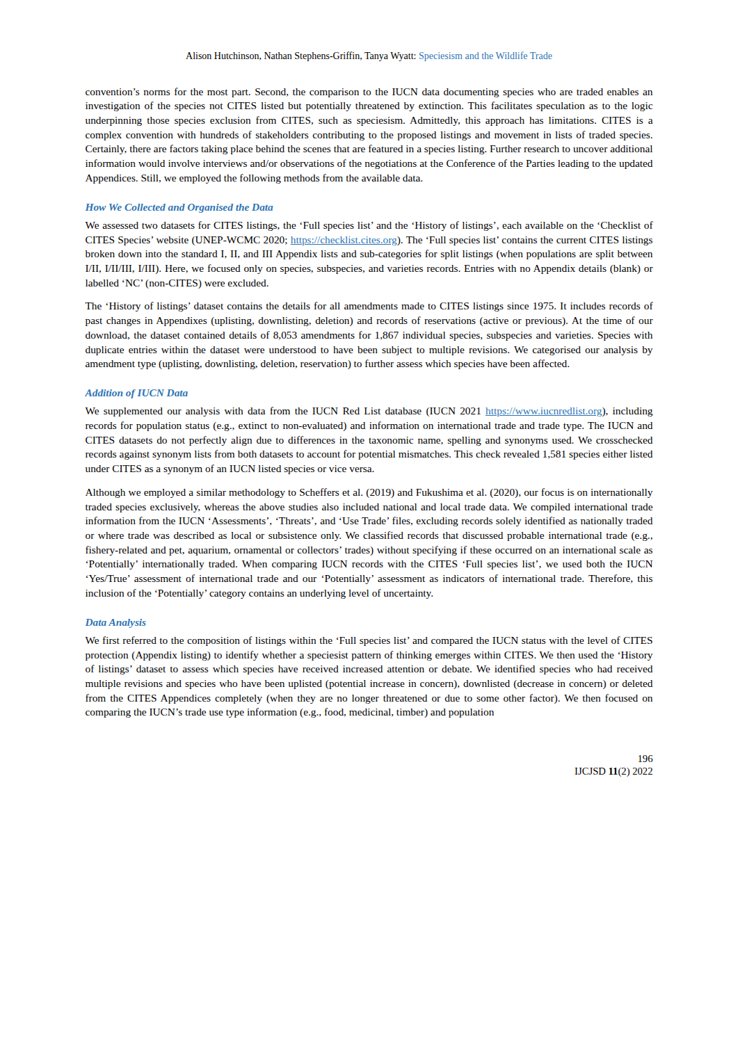Alison Hutchinson, Nathan Stephens-Griffin, Tanya Wyatt: Speciesism and the Wildlife Trade
convention’s norms for the most part. Second, the comparison to the IUCN data documenting species who are traded enables an investigation of the species not CITES listed but potentially threatened by extinction. This facilitates speculation as to the logic underpinning those species exclusion from CITES, such as speciesism. Admittedly, this approach has limitations. CITES is a complex convention with hundreds of stakeholders contributing to the proposed listings and movement in lists of traded species. Certainly, there are factors taking place behind the scenes that are featured in a species listing. Further research to uncover additional information would involve interviews and/or observations of the negotiations at the Conference of the Parties leading to the updated Appendices. Still, we employed the following methods from the available data.
How We Collected and Organised the Data
We assessed two datasets for CITES listings, the ‘Full species list’ and the ‘History of listings’, each available on the ‘Checklist of CITES Species’ website (UNEP-WCMC 2020; https://checklist.cites.org). The ‘Full species list’ contains the current CITES listings broken down into the standard I, II, and III Appendix lists and sub-categories for split listings (when populations are split between I/II, I/II/III, I/III). Here, we focused only on species, subspecies, and varieties records. Entries with no Appendix details (blank) or labelled ‘NC’ (non-CITES) were excluded.
The ‘History of listings’ dataset contains the details for all amendments made to CITES listings since 1975. It includes records of past changes in Appendixes (uplisting, downlisting, deletion) and records of reservations (active or previous). At the time of our download, the dataset contained details of 8,053 amendments for 1,867 individual species, subspecies and varieties. Species with duplicate entries within the dataset were understood to have been subject to multiple revisions. We categorised our analysis by amendment type (uplisting, downlisting, deletion, reservation) to further assess which species have been affected.
Addition of IUCN Data
We supplemented our analysis with data from the IUCN Red List database (IUCN 2021 https://www.iucnredlist.org), including records for population status (e.g., extinct to non-evaluated) and information on international trade and trade type. The IUCN and CITES datasets do not perfectly align due to differences in the taxonomic name, spelling and synonyms used. We crosschecked records against synonym lists from both datasets to account for potential mismatches. This check revealed 1,581 species either listed under CITES as a synonym of an IUCN listed species or vice versa.
Although we employed a similar methodology to Scheffers et al. (2019) and Fukushima et al. (2020), our focus is on internationally traded species exclusively, whereas the above studies also included national and local trade data. We compiled international trade information from the IUCN ‘Assessments’, ‘Threats’, and ‘Use Trade’ files, excluding records solely identified as nationally traded or where trade was described as local or subsistence only. We classified records that discussed probable international trade (e.g., fishery-related and pet, aquarium, ornamental or collectors’ trades) without specifying if these occurred on an international scale as ‘Potentially’ internationally traded. When comparing IUCN records with the CITES ‘Full species list’, we used both the IUCN ‘Yes/True’ assessment of international trade and our ‘Potentially’ assessment as indicators of international trade. Therefore, this inclusion of the ‘Potentially’ category contains an underlying level of uncertainty.
Data Analysis
We first referred to the composition of listings within the ‘Full species list’ and compared the IUCN status with the level of CITES protection (Appendix listing) to identify whether a speciesist pattern of thinking emerges within CITES. We then used the ‘History of listings’ dataset to assess which species have received increased attention or debate. We identified species who had received multiple revisions and species who have been uplisted (potential increase in concern), downlisted (decrease in concern) or deleted from the CITES Appendices completely (when they are no longer threatened or due to some other factor). We then focused on comparing the IUCN’s trade use type information (e.g., food, medicinal, timber) and population
196
IJCJSD 11(2) 2022